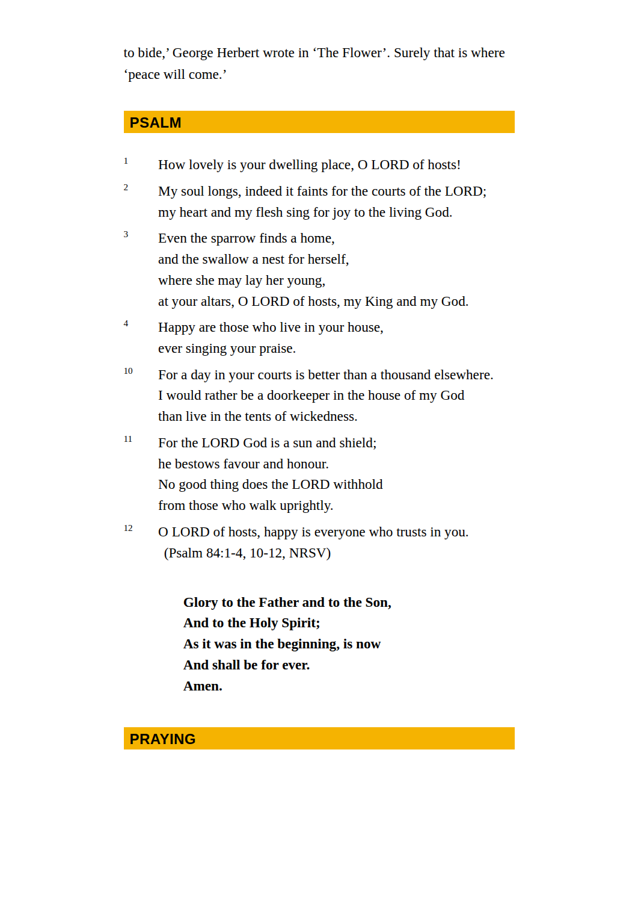to bide,’ George Herbert wrote in ‘The Flower’. Surely that is where ‘peace will come.’
Psalm
| 1 | How lovely is your dwelling place, O LORD of hosts! |
| 2 | My soul longs, indeed it faints for the courts of the LORD; my heart and my flesh sing for joy to the living God. |
| 3 | Even the sparrow finds a home, and the swallow a nest for herself, where she may lay her young, at your altars, O LORD of hosts, my King and my God. |
| 4 | Happy are those who live in your house, ever singing your praise. |
| 10 | For a day in your courts is better than a thousand elsewhere. I would rather be a doorkeeper in the house of my God than live in the tents of wickedness. |
| 11 | For the LORD God is a sun and shield; he bestows favour and honour. No good thing does the LORD withhold from those who walk uprightly. |
| 12 | O LORD of hosts, happy is everyone who trusts in you. (Psalm 84:1-4, 10-12, NRSV) |
Glory to the Father and to the Son,
And to the Holy Spirit;
As it was in the beginning, is now
And shall be for ever.
Amen.
Praying